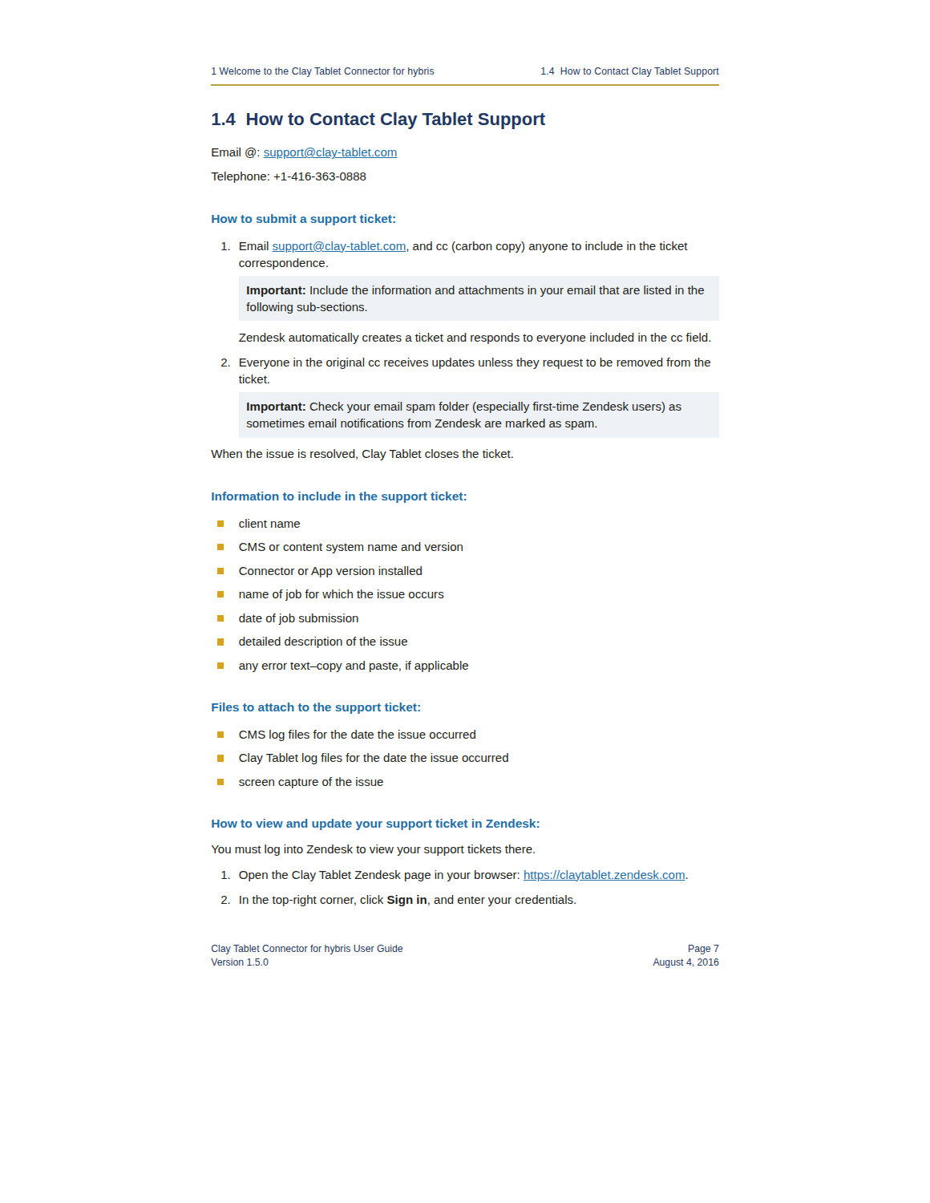1 Welcome to the Clay Tablet Connector for hybris
1.4 How to Contact Clay Tablet Support
1.4 How to Contact Clay Tablet Support
Email @: support@clay-tablet.com
Telephone: +1-416-363-0888
How to submit a support ticket:
Email support@clay-tablet.com, and cc (carbon copy) anyone to include in the ticket correspondence.
Important: Include the information and attachments in your email that are listed in the following sub-sections.
Zendesk automatically creates a ticket and responds to everyone included in the cc field.
Everyone in the original cc receives updates unless they request to be removed from the ticket.
Important: Check your email spam folder (especially first-time Zendesk users) as sometimes email notifications from Zendesk are marked as spam.
When the issue is resolved, Clay Tablet closes the ticket.
Information to include in the support ticket:
client name
CMS or content system name and version
Connector or App version installed
name of job for which the issue occurs
date of job submission
detailed description of the issue
any error text–copy and paste, if applicable
Files to attach to the support ticket:
CMS log files for the date the issue occurred
Clay Tablet log files for the date the issue occurred
screen capture of the issue
How to view and update your support ticket in Zendesk:
You must log into Zendesk to view your support tickets there.
Open the Clay Tablet Zendesk page in your browser: https://claytablet.zendesk.com.
In the top-right corner, click Sign in, and enter your credentials.
Clay Tablet Connector for hybris User Guide
Version 1.5.0
Page 7
August 4, 2016